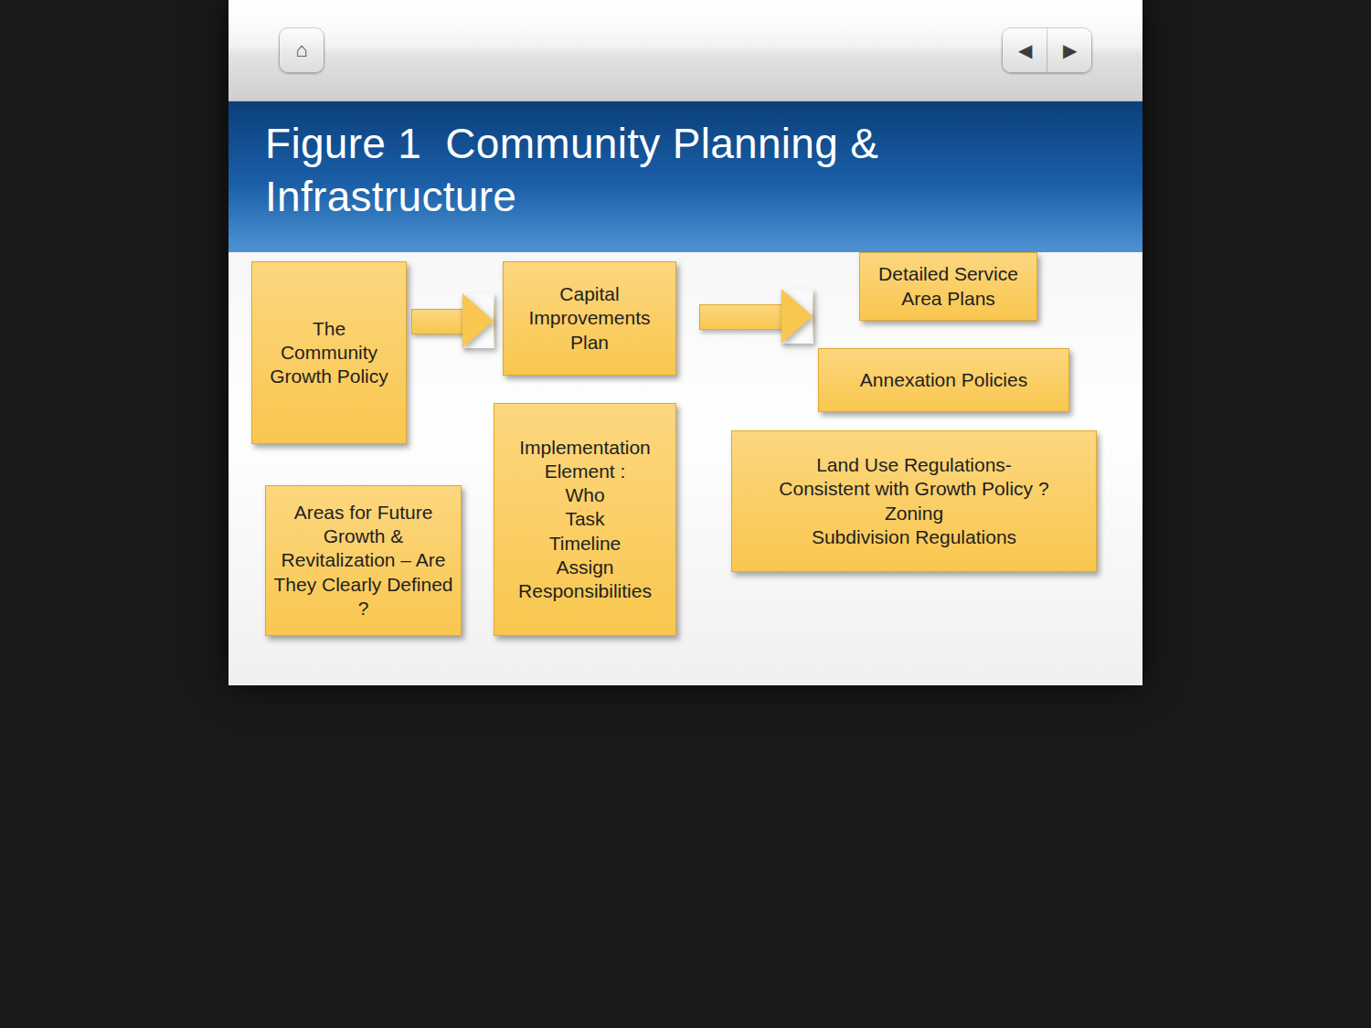⌂
◀
▶
Figure 1 Community Planning &
Infrastructure
The
Community
Growth Policy
Areas for Future Growth & Revitalization – Are They Clearly Defined ?
Capital Improvements Plan
Implementation Element :
Who
Task
Timeline
Assign Responsibilities
Detailed Service Area Plans
Annexation Policies
Land Use Regulations-
Consistent with Growth Policy ?
Zoning
Subdivision Regulations